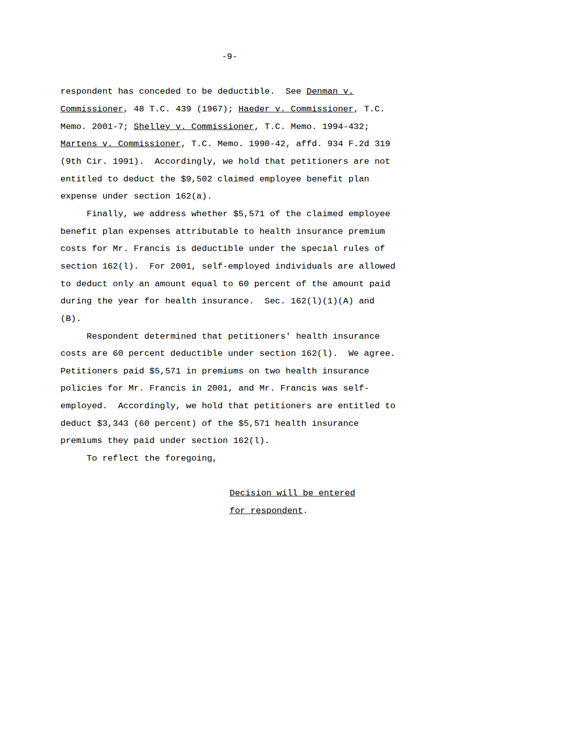-9-
respondent has conceded to be deductible. See Denman v. Commissioner, 48 T.C. 439 (1967); Haeder v. Commissioner, T.C. Memo. 2001-7; Shelley v. Commissioner, T.C. Memo. 1994-432; Martens v. Commissioner, T.C. Memo. 1990-42, affd. 934 F.2d 319 (9th Cir. 1991). Accordingly, we hold that petitioners are not entitled to deduct the $9,502 claimed employee benefit plan expense under section 162(a).
Finally, we address whether $5,571 of the claimed employee benefit plan expenses attributable to health insurance premium costs for Mr. Francis is deductible under the special rules of section 162(l). For 2001, self-employed individuals are allowed to deduct only an amount equal to 60 percent of the amount paid during the year for health insurance. Sec. 162(l)(1)(A) and (B).
Respondent determined that petitioners' health insurance costs are 60 percent deductible under section 162(l). We agree. Petitioners paid $5,571 in premiums on two health insurance policies for Mr. Francis in 2001, and Mr. Francis was self-employed. Accordingly, we hold that petitioners are entitled to deduct $3,343 (60 percent) of the $5,571 health insurance premiums they paid under section 162(l).
To reflect the foregoing,
Decision will be entered
for respondent.